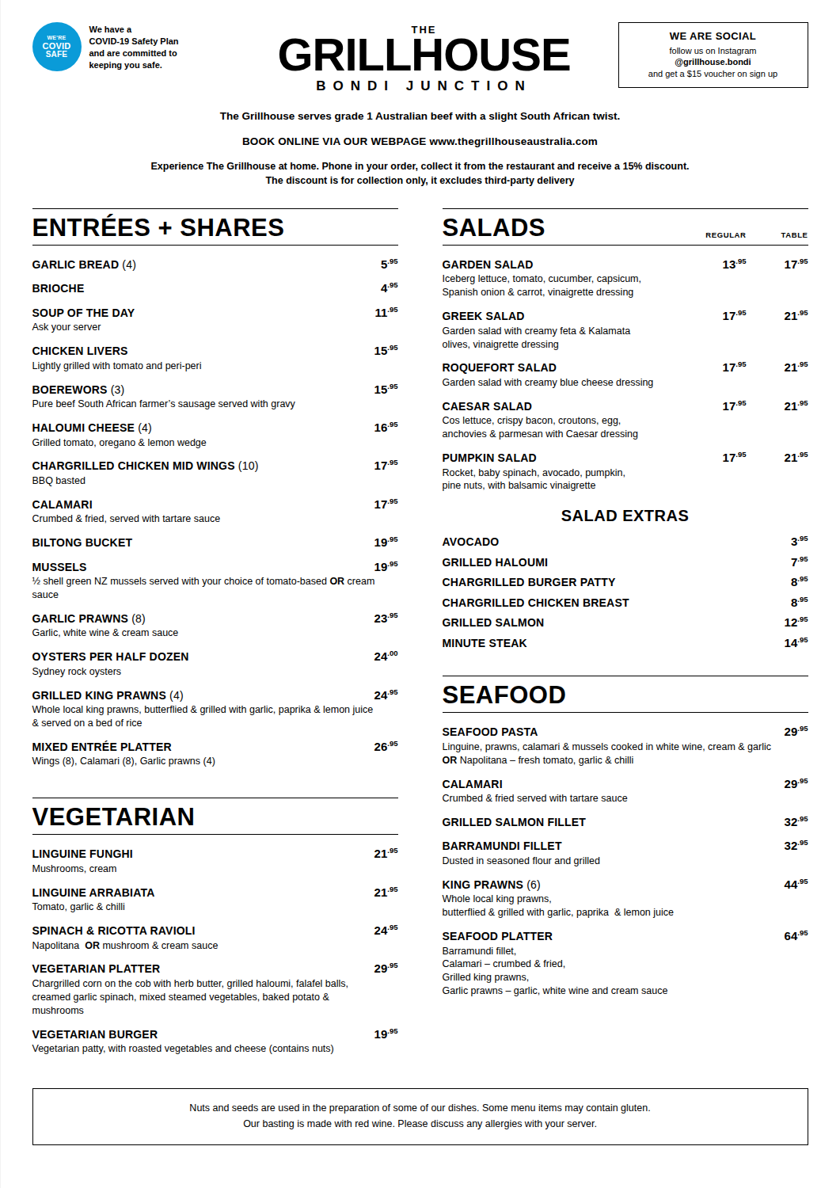WE'RE
COVID
SAFE
We have a
COVID-19 Safety Plan
and are committed to
keeping you safe.
THE
GRILLHOUSE
BONDI JUNCTION
WE ARE SOCIAL
follow us on Instagram
@grillhouse.bondi
and get a $15 voucher on sign up
The Grillhouse serves grade 1 Australian beef with a slight South African twist.
BOOK ONLINE VIA OUR WEBPAGE www.thegrillhouseaustralia.com
Experience The Grillhouse at home. Phone in your order, collect it from the restaurant and receive a 15% discount.
The discount is for collection only, it excludes third-party delivery
ENTRÉES + SHARES
GARLIC BREAD (4)
5.95
BRIOCHE
4.95
SOUP OF THE DAY
11.95
Ask your server
CHICKEN LIVERS
15.95
Lightly grilled with tomato and peri-peri
BOEREWORS (3)
15.95
Pure beef South African farmer’s sausage served with gravy
HALOUMI CHEESE (4)
16.95
Grilled tomato, oregano & lemon wedge
CHARGRILLED CHICKEN MID WINGS (10)
17.95
BBQ basted
CALAMARI
17.95
Crumbed & fried, served with tartare sauce
BILTONG BUCKET
19.95
MUSSELS
19.95
½ shell green NZ mussels served with your choice of tomato-based OR cream sauce
GARLIC PRAWNS (8)
23.95
Garlic, white wine & cream sauce
OYSTERS PER HALF DOZEN
24.00
Sydney rock oysters
GRILLED KING PRAWNS (4)
24.95
Whole local king prawns, butterflied & grilled with garlic, paprika & lemon juice & served on a bed of rice
MIXED ENTRÉE PLATTER
26.95
Wings (8), Calamari (8), Garlic prawns (4)
VEGETARIAN
LINGUINE FUNGHI
21.95
Mushrooms, cream
LINGUINE ARRABIATA
21.95
Tomato, garlic & chilli
SPINACH & RICOTTA RAVIOLI
24.95
Napolitana OR mushroom & cream sauce
VEGETARIAN PLATTER
29.95
Chargrilled corn on the cob with herb butter, grilled haloumi, falafel balls, creamed garlic spinach, mixed steamed vegetables, baked potato & mushrooms
VEGETARIAN BURGER
19.95
Vegetarian patty, with roasted vegetables and cheese (contains nuts)
SALADS
REGULAR TABLE
GARDEN SALAD
13.95
17.95
Iceberg lettuce, tomato, cucumber, capsicum,
Spanish onion & carrot, vinaigrette dressing
GREEK SALAD
17.95
21.95
Garden salad with creamy feta & Kalamata
olives, vinaigrette dressing
ROQUEFORT SALAD
17.95
21.95
Garden salad with creamy blue cheese dressing
CAESAR SALAD
17.95
21.95
Cos lettuce, crispy bacon, croutons, egg,
anchovies & parmesan with Caesar dressing
PUMPKIN SALAD
17.95
21.95
Rocket, baby spinach, avocado, pumpkin,
pine nuts, with balsamic vinaigrette
SALAD EXTRAS
AVOCADO
3.95
GRILLED HALOUMI
7.95
CHARGRILLED BURGER PATTY
8.95
CHARGRILLED CHICKEN BREAST
8.95
GRILLED SALMON
12.95
MINUTE STEAK
14.95
SEAFOOD
SEAFOOD PASTA
29.95
Linguine, prawns, calamari & mussels cooked in white wine, cream & garlic OR Napolitana – fresh tomato, garlic & chilli
CALAMARI
29.95
Crumbed & fried served with tartare sauce
GRILLED SALMON FILLET
32.95
BARRAMUNDI FILLET
32.95
Dusted in seasoned flour and grilled
KING PRAWNS (6)
44.95
Whole local king prawns,
butterflied & grilled with garlic, paprika & lemon juice
SEAFOOD PLATTER
64.95
Barramundi fillet,
Calamari – crumbed & fried,
Grilled king prawns,
Garlic prawns – garlic, white wine and cream sauce
Nuts and seeds are used in the preparation of some of our dishes. Some menu items may contain gluten.
Our basting is made with red wine. Please discuss any allergies with your server.